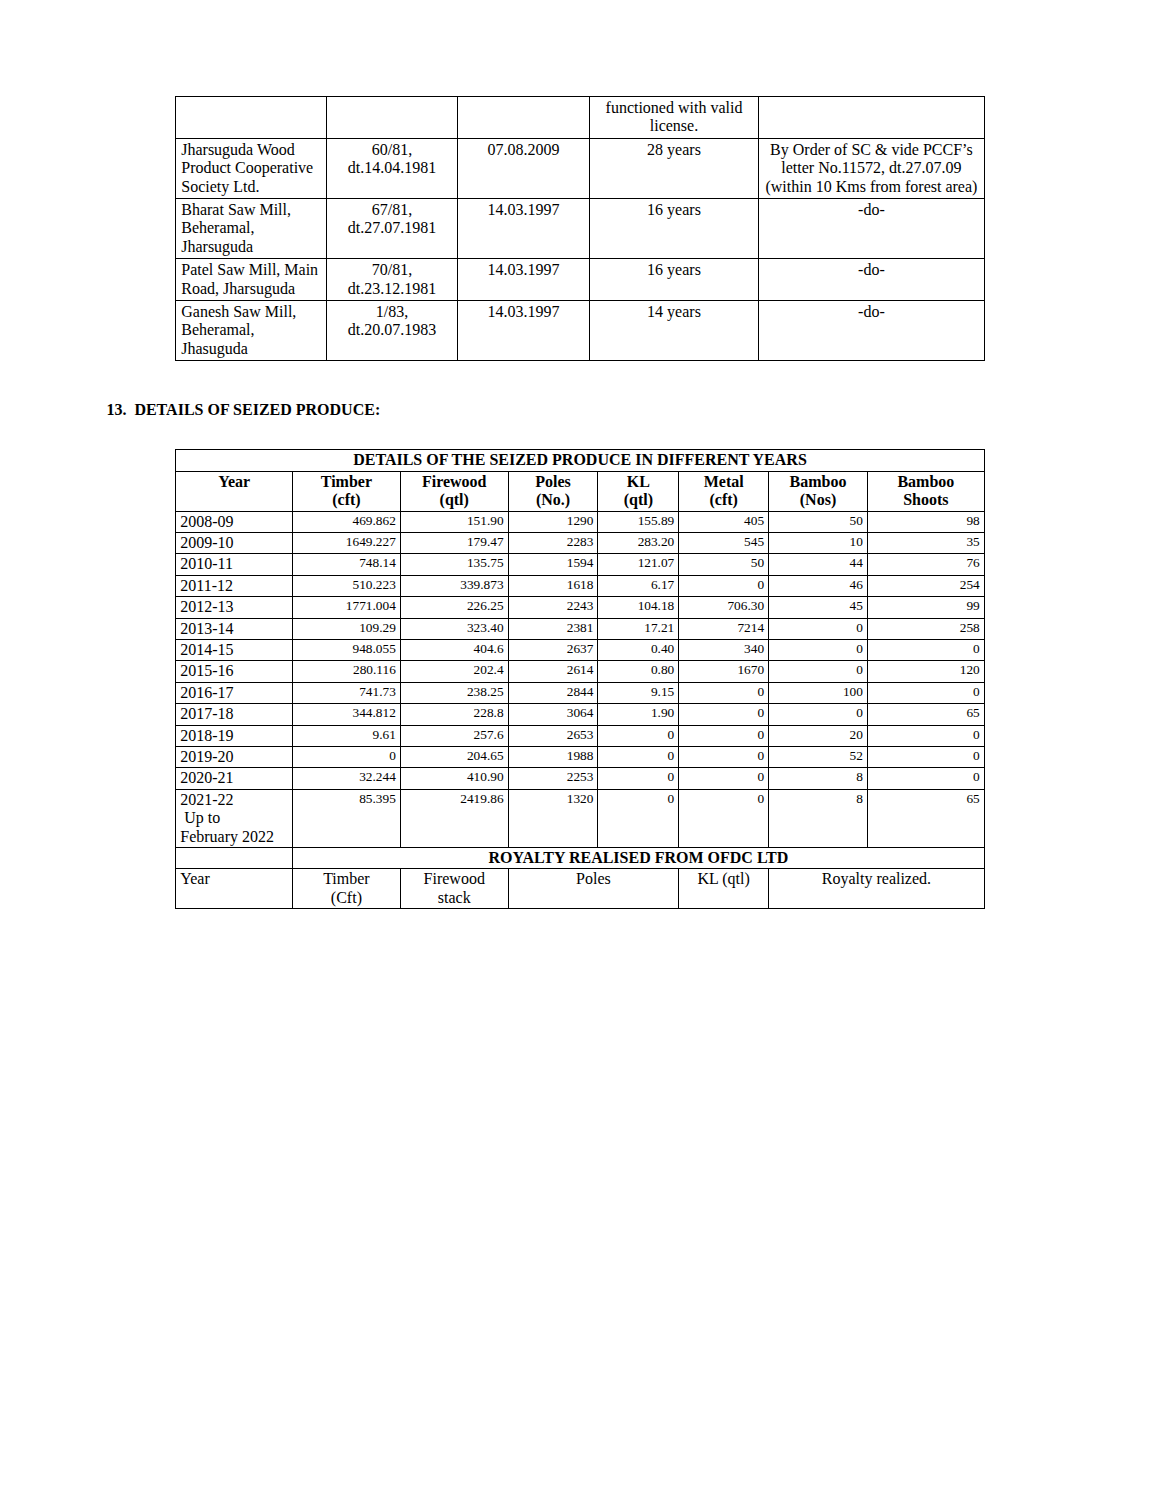| | | | functioned with valid license. | |
| Jharsuguda Wood Product Cooperative Society Ltd. | 60/81, dt.14.04.1981 | 07.08.2009 | 28 years | By Order of SC & vide PCCF’s letter No.11572, dt.27.07.09 (within 10 Kms from forest area) |
| Bharat Saw Mill, Beheramal, Jharsuguda | 67/81, dt.27.07.1981 | 14.03.1997 | 16 years | -do- |
| Patel Saw Mill, Main Road, Jharsuguda | 70/81, dt.23.12.1981 | 14.03.1997 | 16 years | -do- |
| Ganesh Saw Mill, Beheramal, Jhasuguda | 1/83, dt.20.07.1983 | 14.03.1997 | 14 years | -do- |
13. DETAILS OF SEIZED PRODUCE:
| DETAILS OF THE SEIZED PRODUCE IN DIFFERENT YEARS |
| Year | Timber (cft) | Firewood (qtl) | Poles (No.) | KL (qtl) | Metal (cft) | Bamboo (Nos) | Bamboo Shoots |
| 2008-09 | 469.862 | 151.90 | 1290 | 155.89 | 405 | 50 | 98 |
| 2009-10 | 1649.227 | 179.47 | 2283 | 283.20 | 545 | 10 | 35 |
| 2010-11 | 748.14 | 135.75 | 1594 | 121.07 | 50 | 44 | 76 |
| 2011-12 | 510.223 | 339.873 | 1618 | 6.17 | 0 | 46 | 254 |
| 2012-13 | 1771.004 | 226.25 | 2243 | 104.18 | 706.30 | 45 | 99 |
| 2013-14 | 109.29 | 323.40 | 2381 | 17.21 | 7214 | 0 | 258 |
| 2014-15 | 948.055 | 404.6 | 2637 | 0.40 | 340 | 0 | 0 |
| 2015-16 | 280.116 | 202.4 | 2614 | 0.80 | 1670 | 0 | 120 |
| 2016-17 | 741.73 | 238.25 | 2844 | 9.15 | 0 | 100 | 0 |
| 2017-18 | 344.812 | 228.8 | 3064 | 1.90 | 0 | 0 | 65 |
| 2018-19 | 9.61 | 257.6 | 2653 | 0 | 0 | 20 | 0 |
| 2019-20 | 0 | 204.65 | 1988 | 0 | 0 | 52 | 0 |
| 2020-21 | 32.244 | 410.90 | 2253 | 0 | 0 | 8 | 0 |
| 2021-22 Up to February 2022 | 85.395 | 2419.86 | 1320 | 0 | 0 | 8 | 65 |
| | ROYALTY REALISED FROM OFDC LTD |
| Year | Timber (Cft) | Firewood stack | Poles | KL (qtl) | Royalty realized. |